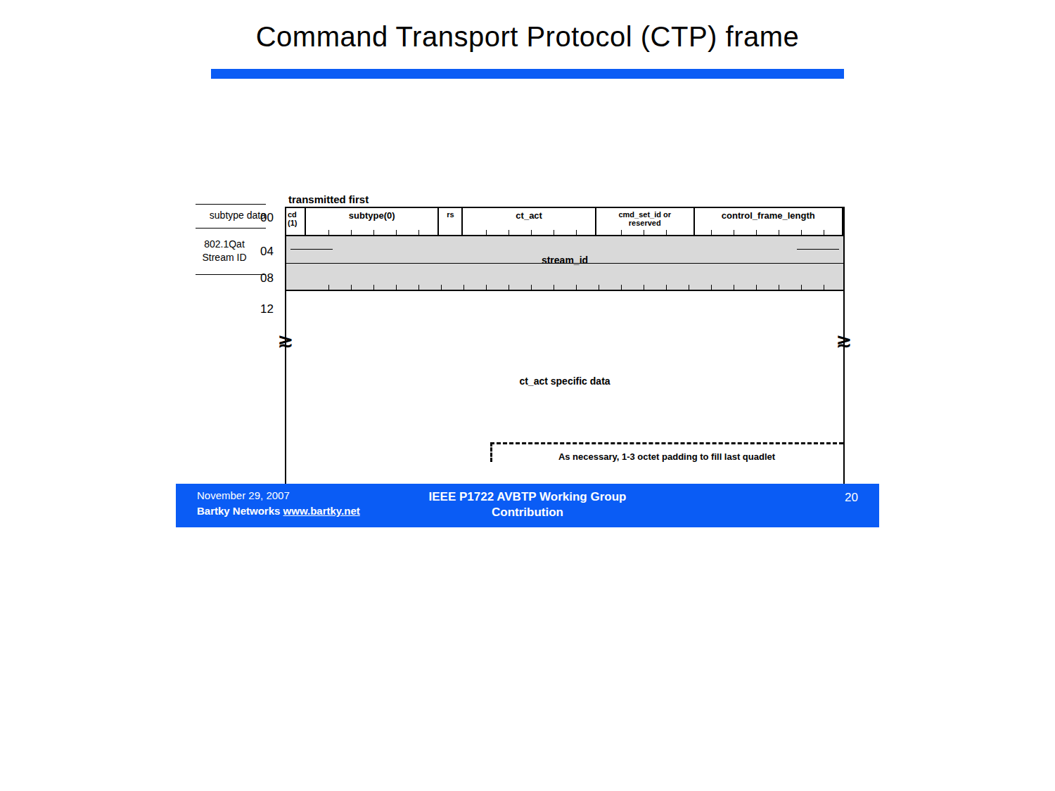Command Transport Protocol (CTP) frame
subtype data
802.1Qat
Stream ID
00
04
08
12
transmitted first
cd
(1)
subtype(0)
rs
ct_act
cmd_set_id or
reserved
control_frame_length
stream_id
ct_act specific data
As necessary, 1-3 octet padding to fill last quadlet
≳
≳
transmitted last
November 29, 2007
Bartky Networks www.bartky.net
IEEE P1722 AVBTP Working Group
Contribution
20